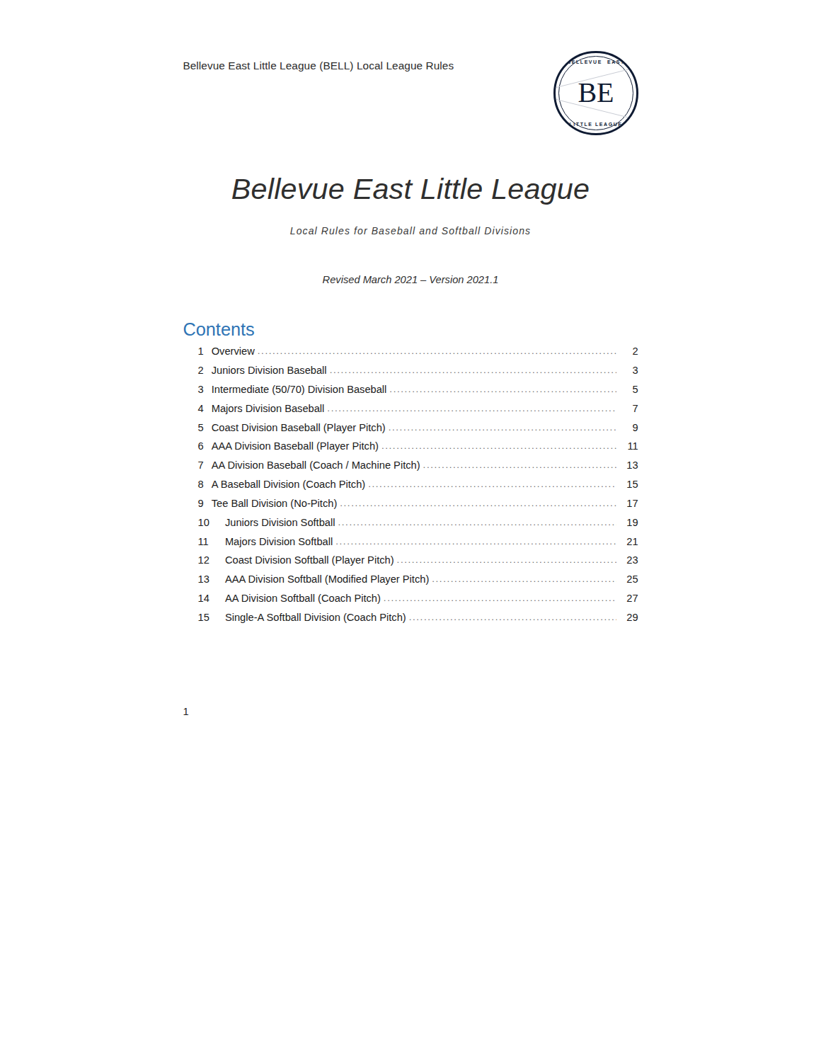Bellevue East Little League (BELL) Local League Rules
Bellevue East
BE
Little League
Bellevue East Little League
Local Rules for Baseball and Softball Divisions
Revised March 2021 – Version 2021.1
Contents
1 Overview ........................................................................................................................................... 2
2 Juniors Division Baseball ......................................................................................................................... 3
3 Intermediate (50/70) Division Baseball ................................................................................................. 5
4 Majors Division Baseball .......................................................................................................................... 7
5 Coast Division Baseball (Player Pitch) .................................................................................................. 9
6 AAA Division Baseball (Player Pitch) ................................................................................................... 11
7 AA Division Baseball (Coach / Machine Pitch) .................................................................................... 13
8 A Baseball Division (Coach Pitch) ......................................................................................................... 15
9 Tee Ball Division (No-Pitch) ................................................................................................................. 17
10 Juniors Division Softball ....................................................................................................................... 19
11 Majors Division Softball ....................................................................................................................... 21
12 Coast Division Softball (Player Pitch) ................................................................................................ 23
13 AAA Division Softball (Modified Player Pitch) .................................................................................. 25
14 AA Division Softball (Coach Pitch) ..................................................................................................... 27
15 Single-A Softball Division (Coach Pitch) ............................................................................................ 29
1